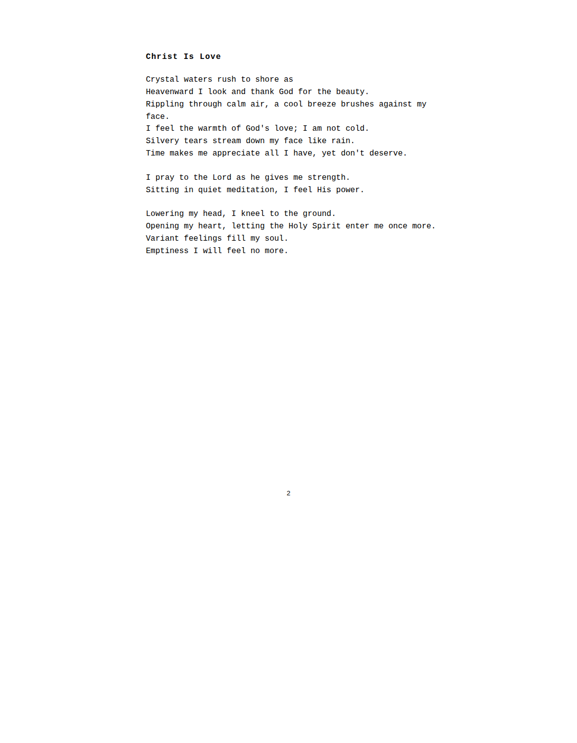Christ Is Love
Crystal waters rush to shore as Heavenward I look and thank God for the beauty. Rippling through calm air, a cool breeze brushes against my face. I feel the warmth of God's love; I am not cold. Silvery tears stream down my face like rain. Time makes me appreciate all I have, yet don't deserve.
I pray to the Lord as he gives me strength. Sitting in quiet meditation, I feel His power.
Lowering my head, I kneel to the ground. Opening my heart, letting the Holy Spirit enter me once more. Variant feelings fill my soul. Emptiness I will feel no more.
2